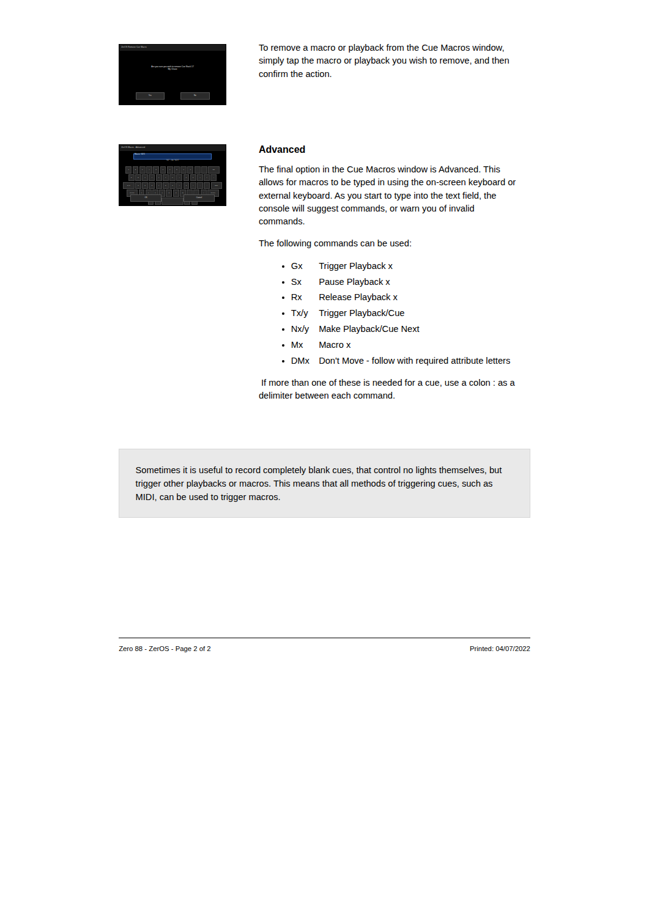ZerOS Remove Cue Macro
Are you sure you wish to remove Cue Stack 17
My Chase
Yes
No
To remove a macro or playback from the Cue Macros window, simply tap the macro or playback you wish to remove, and then confirm the action.
ZerOS Macro - Advanced
Macro: G2/1
"G2" - Go "G2/1"
1
2
3
4
5
6
7
8
9
0
-
=
BS
q
w
e
r
t
y
u
i
o
p
[
]
\
CAP
a
s
d
f
g
h
j
k
l
;
'
ENT
SHIFT
z
x
c
v
b
n
m
,
.
/
SHIFT
←
→
↑
↓
OK
Cancel
Advanced
The final option in the Cue Macros window is Advanced. This allows for macros to be typed in using the on-screen keyboard or external keyboard. As you start to type into the text field, the console will suggest commands, or warn you of invalid commands.
The following commands can be used:
Gx Trigger Playback x
Sx Pause Playback x
Rx Release Playback x
Tx/y Trigger Playback/Cue
Nx/y Make Playback/Cue Next
Mx Macro x
DMx Don't Move - follow with required attribute letters
If more than one of these is needed for a cue, use a colon : as a delimiter between each command.
Sometimes it is useful to record completely blank cues, that control no lights themselves, but trigger other playbacks or macros. This means that all methods of triggering cues, such as MIDI, can be used to trigger macros.
Zero 88 - ZerOS - Page 2 of 2
Printed: 04/07/2022